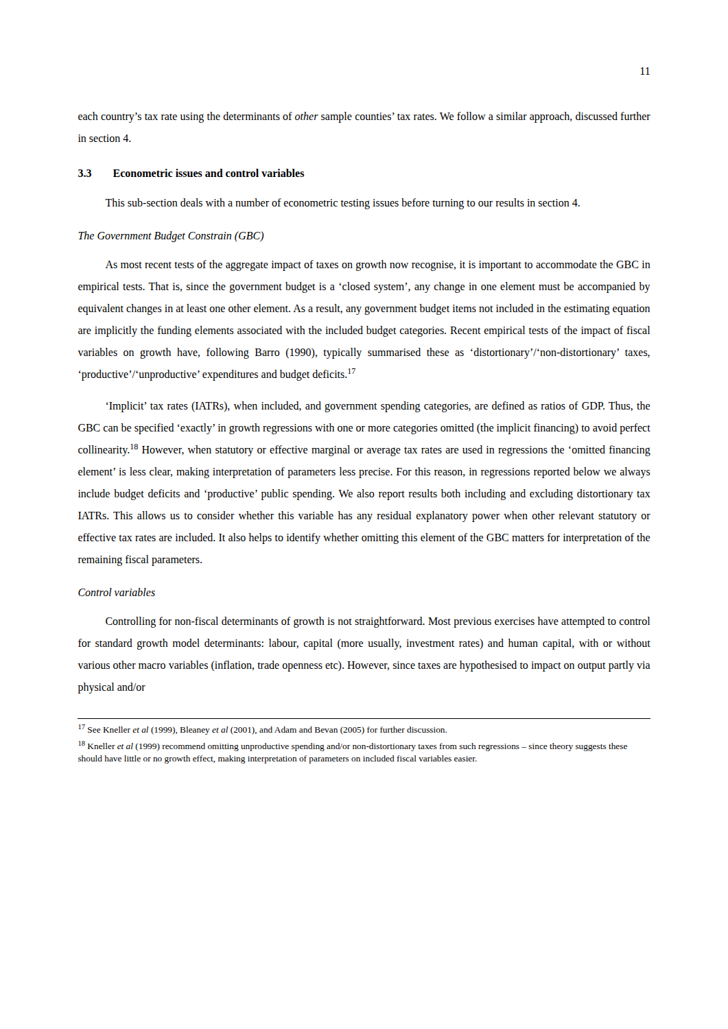11
each country’s tax rate using the determinants of other sample counties’ tax rates. We follow a similar approach, discussed further in section 4.
3.3 Econometric issues and control variables
This sub-section deals with a number of econometric testing issues before turning to our results in section 4.
The Government Budget Constrain (GBC)
As most recent tests of the aggregate impact of taxes on growth now recognise, it is important to accommodate the GBC in empirical tests. That is, since the government budget is a ‘closed system’, any change in one element must be accompanied by equivalent changes in at least one other element. As a result, any government budget items not included in the estimating equation are implicitly the funding elements associated with the included budget categories. Recent empirical tests of the impact of fiscal variables on growth have, following Barro (1990), typically summarised these as ‘distortionary’/‘non-distortionary’ taxes, ‘productive’/‘unproductive’ expenditures and budget deficits.17
‘Implicit’ tax rates (IATRs), when included, and government spending categories, are defined as ratios of GDP. Thus, the GBC can be specified ‘exactly’ in growth regressions with one or more categories omitted (the implicit financing) to avoid perfect collinearity.18 However, when statutory or effective marginal or average tax rates are used in regressions the ‘omitted financing element’ is less clear, making interpretation of parameters less precise. For this reason, in regressions reported below we always include budget deficits and ‘productive’ public spending. We also report results both including and excluding distortionary tax IATRs. This allows us to consider whether this variable has any residual explanatory power when other relevant statutory or effective tax rates are included. It also helps to identify whether omitting this element of the GBC matters for interpretation of the remaining fiscal parameters.
Control variables
Controlling for non-fiscal determinants of growth is not straightforward. Most previous exercises have attempted to control for standard growth model determinants: labour, capital (more usually, investment rates) and human capital, with or without various other macro variables (inflation, trade openness etc). However, since taxes are hypothesised to impact on output partly via physical and/or
17 See Kneller et al (1999), Bleaney et al (2001), and Adam and Bevan (2005) for further discussion.
18 Kneller et al (1999) recommend omitting unproductive spending and/or non-distortionary taxes from such regressions – since theory suggests these should have little or no growth effect, making interpretation of parameters on included fiscal variables easier.